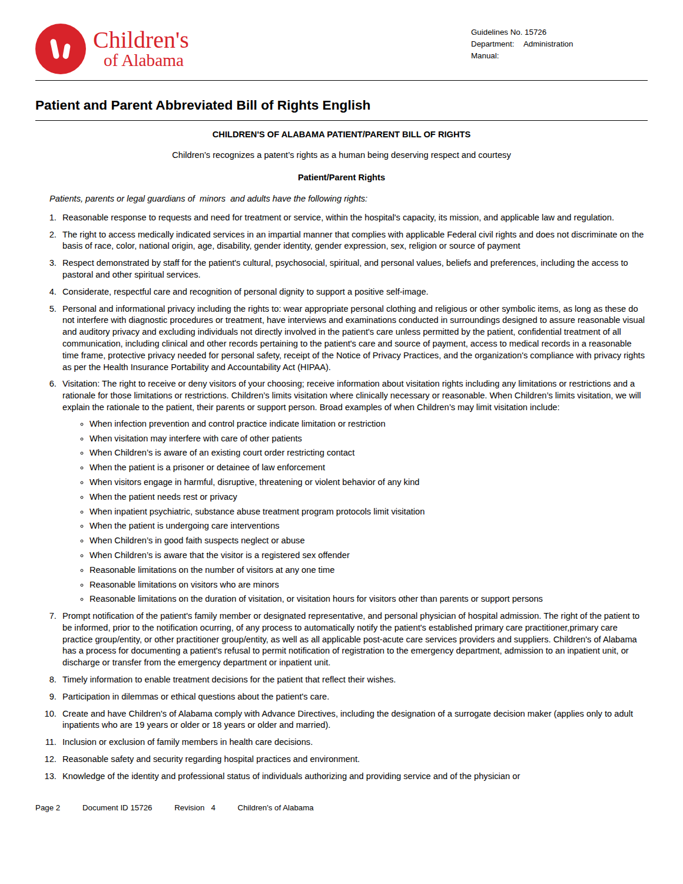Children's of Alabama
Guidelines No. 15726
Department: Administration
Manual:
Patient and Parent Abbreviated Bill of Rights English
CHILDREN'S OF ALABAMA PATIENT/PARENT BILL OF RIGHTS
Children’s recognizes a patent’s rights as a human being deserving respect and courtesy
Patient/Parent Rights
Patients, parents or legal guardians of minors and adults have the following rights:
Reasonable response to requests and need for treatment or service, within the hospital's capacity, its mission, and applicable law and regulation.
The right to access medically indicated services in an impartial manner that complies with applicable Federal civil rights and does not discriminate on the basis of race, color, national origin, age, disability, gender identity, gender expression, sex, religion or source of payment
Respect demonstrated by staff for the patient's cultural, psychosocial, spiritual, and personal values, beliefs and preferences, including the access to pastoral and other spiritual services.
Considerate, respectful care and recognition of personal dignity to support a positive self-image.
Personal and informational privacy including the rights to: wear appropriate personal clothing and religious or other symbolic items, as long as these do not interfere with diagnostic procedures or treatment, have interviews and examinations conducted in surroundings designed to assure reasonable visual and auditory privacy and excluding individuals not directly involved in the patient's care unless permitted by the patient, confidential treatment of all communication, including clinical and other records pertaining to the patient's care and source of payment, access to medical records in a reasonable time frame, protective privacy needed for personal safety, receipt of the Notice of Privacy Practices, and the organization's compliance with privacy rights as per the Health Insurance Portability and Accountability Act (HIPAA).
Visitation: The right to receive or deny visitors of your choosing; receive information about visitation rights including any limitations or restrictions and a rationale for those limitations or restrictions. Children’s limits visitation where clinically necessary or reasonable. When Children’s limits visitation, we will explain the rationale to the patient, their parents or support person. Broad examples of when Children’s may limit visitation include:
When infection prevention and control practice indicate limitation or restriction
When visitation may interfere with care of other patients
When Children’s is aware of an existing court order restricting contact
When the patient is a prisoner or detainee of law enforcement
When visitors engage in harmful, disruptive, threatening or violent behavior of any kind
When the patient needs rest or privacy
When inpatient psychiatric, substance abuse treatment program protocols limit visitation
When the patient is undergoing care interventions
When Children’s in good faith suspects neglect or abuse
When Children’s is aware that the visitor is a registered sex offender
Reasonable limitations on the number of visitors at any one time
Reasonable limitations on visitors who are minors
Reasonable limitations on the duration of visitation, or visitation hours for visitors other than parents or support persons
Prompt notification of the patient's family member or designated representative, and personal physician of hospital admission. The right of the patient to be informed, prior to the notification ocurring, of any process to automatically notify the patient's established primary care practitioner,primary care practice group/entity, or other practitioner group/entity, as well as all applicable post-acute care services providers and suppliers. Children's of Alabama has a process for documenting a patient's refusal to permit notification of registration to the emergency department, admission to an inpatient unit, or discharge or transfer from the emergency department or inpatient unit.
Timely information to enable treatment decisions for the patient that reflect their wishes.
Participation in dilemmas or ethical questions about the patient's care.
Create and have Children's of Alabama comply with Advance Directives, including the designation of a surrogate decision maker (applies only to adult inpatients who are 19 years or older or 18 years or older and married).
Inclusion or exclusion of family members in health care decisions.
Reasonable safety and security regarding hospital practices and environment.
Knowledge of the identity and professional status of individuals authorizing and providing service and of the physician or
Page 2 Document ID 15726 Revision 4 Children's of Alabama